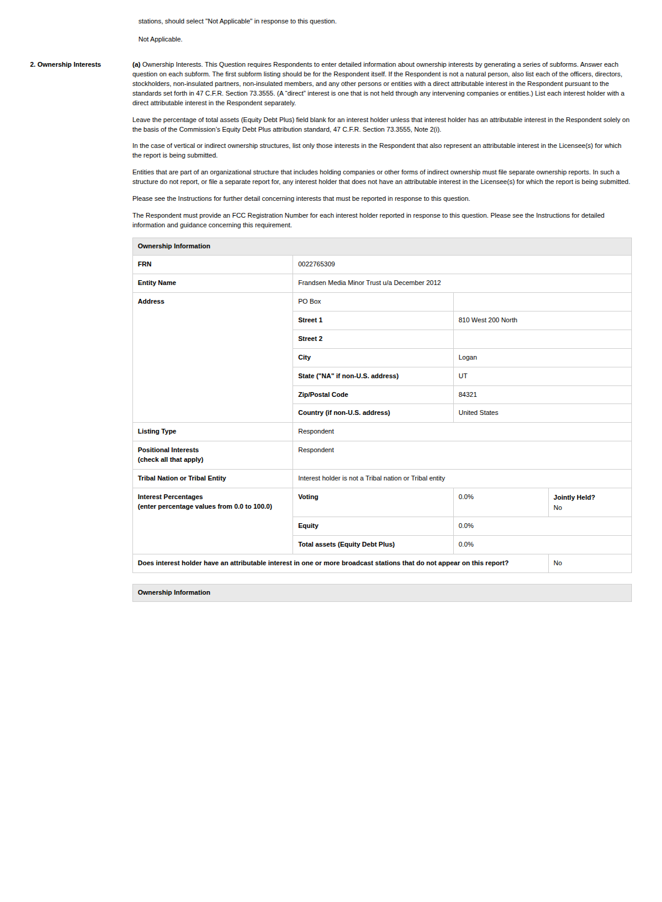stations, should select "Not Applicable" in response to this question.
Not Applicable.
2. Ownership Interests
(a) Ownership Interests. This Question requires Respondents to enter detailed information about ownership interests by generating a series of subforms. Answer each question on each subform. The first subform listing should be for the Respondent itself. If the Respondent is not a natural person, also list each of the officers, directors, stockholders, non-insulated partners, non-insulated members, and any other persons or entities with a direct attributable interest in the Respondent pursuant to the standards set forth in 47 C.F.R. Section 73.3555. (A “direct” interest is one that is not held through any intervening companies or entities.) List each interest holder with a direct attributable interest in the Respondent separately.
Leave the percentage of total assets (Equity Debt Plus) field blank for an interest holder unless that interest holder has an attributable interest in the Respondent solely on the basis of the Commission’s Equity Debt Plus attribution standard, 47 C.F.R. Section 73.3555, Note 2(i).
In the case of vertical or indirect ownership structures, list only those interests in the Respondent that also represent an attributable interest in the Licensee(s) for which the report is being submitted.
Entities that are part of an organizational structure that includes holding companies or other forms of indirect ownership must file separate ownership reports. In such a structure do not report, or file a separate report for, any interest holder that does not have an attributable interest in the Licensee(s) for which the report is being submitted.
Please see the Instructions for further detail concerning interests that must be reported in response to this question.
The Respondent must provide an FCC Registration Number for each interest holder reported in response to this question. Please see the Instructions for detailed information and guidance concerning this requirement.
| Ownership Information |
| --- |
| FRN | 0022765309 |
| Entity Name | Frandsen Media Minor Trust u/a December 2012 |
| Address | PO Box | |
| Street 1 | 810 West 200 North |
| Street 2 | |
| City | Logan |
| State ("NA" if non-U.S. address) | UT |
| Zip/Postal Code | 84321 |
| Country (if non-U.S. address) | United States |
| Listing Type | Respondent |
| Positional Interests (check all that apply) | Respondent |
| Tribal Nation or Tribal Entity | Interest holder is not a Tribal nation or Tribal entity |
| Interest Percentages (enter percentage values from 0.0 to 100.0) | Voting | 0.0% | Jointly Held? No |
| Equity | 0.0% |
| Total assets (Equity Debt Plus) | 0.0% |
| Does interest holder have an attributable interest in one or more broadcast stations that do not appear on this report? | No |
Ownership Information